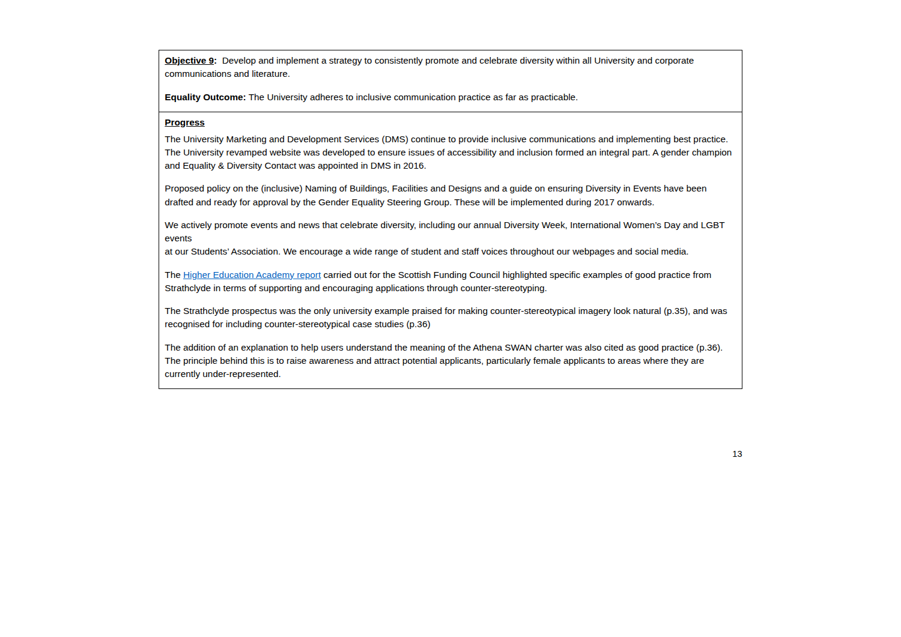Objective 9: Develop and implement a strategy to consistently promote and celebrate diversity within all University and corporate communications and literature.
Equality Outcome: The University adheres to inclusive communication practice as far as practicable.
Progress
The University Marketing and Development Services (DMS) continue to provide inclusive communications and implementing best practice. The University revamped website was developed to ensure issues of accessibility and inclusion formed an integral part. A gender champion and Equality & Diversity Contact was appointed in DMS in 2016.
Proposed policy on the (inclusive) Naming of Buildings, Facilities and Designs and a guide on ensuring Diversity in Events have been drafted and ready for approval by the Gender Equality Steering Group. These will be implemented during 2017 onwards.
We actively promote events and news that celebrate diversity, including our annual Diversity Week, International Women’s Day and LGBT events
at our Students’ Association. We encourage a wide range of student and staff voices throughout our webpages and social media.
The Higher Education Academy report carried out for the Scottish Funding Council highlighted specific examples of good practice from Strathclyde in terms of supporting and encouraging applications through counter-stereotyping.
The Strathclyde prospectus was the only university example praised for making counter-stereotypical imagery look natural (p.35), and was recognised for including counter-stereotypical case studies (p.36)
The addition of an explanation to help users understand the meaning of the Athena SWAN charter was also cited as good practice (p.36). The principle behind this is to raise awareness and attract potential applicants, particularly female applicants to areas where they are currently under-represented.
13